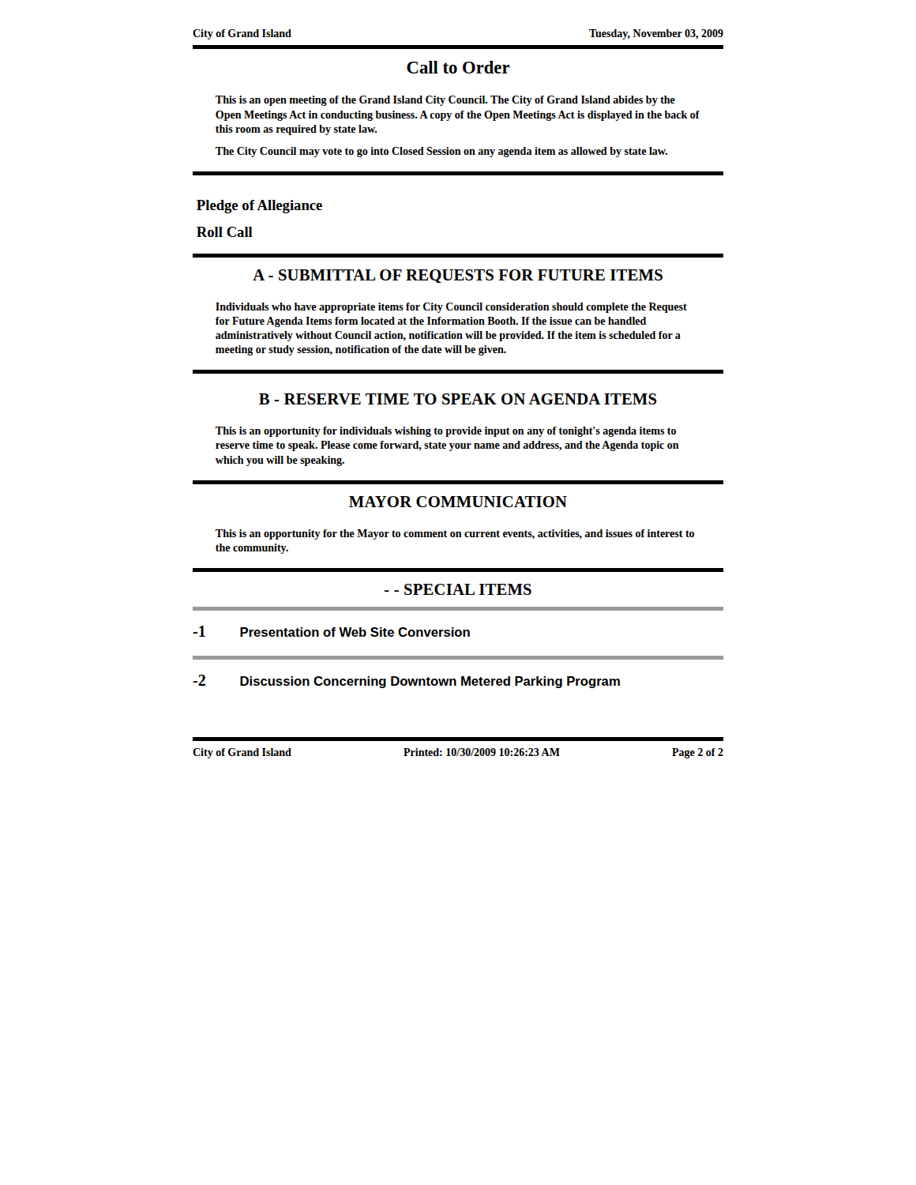City of Grand Island
Tuesday, November 03, 2009
Call to Order
This is an open meeting of the Grand Island City Council. The City of Grand Island abides by the Open Meetings Act in conducting business. A copy of the Open Meetings Act is displayed in the back of this room as required by state law.
The City Council may vote to go into Closed Session on any agenda item as allowed by state law.
Pledge of Allegiance
Roll Call
A - SUBMITTAL OF REQUESTS FOR FUTURE ITEMS
Individuals who have appropriate items for City Council consideration should complete the Request for Future Agenda Items form located at the Information Booth. If the issue can be handled administratively without Council action, notification will be provided. If the item is scheduled for a meeting or study session, notification of the date will be given.
B - RESERVE TIME TO SPEAK ON AGENDA ITEMS
This is an opportunity for individuals wishing to provide input on any of tonight's agenda items to reserve time to speak. Please come forward, state your name and address, and the Agenda topic on which you will be speaking.
MAYOR COMMUNICATION
This is an opportunity for the Mayor to comment on current events, activities, and issues of interest to the community.
- - SPECIAL ITEMS
-1
Presentation of Web Site Conversion
-2
Discussion Concerning Downtown Metered Parking Program
City of Grand Island
Printed: 10/30/2009 10:26:23 AM
Page 2 of 2